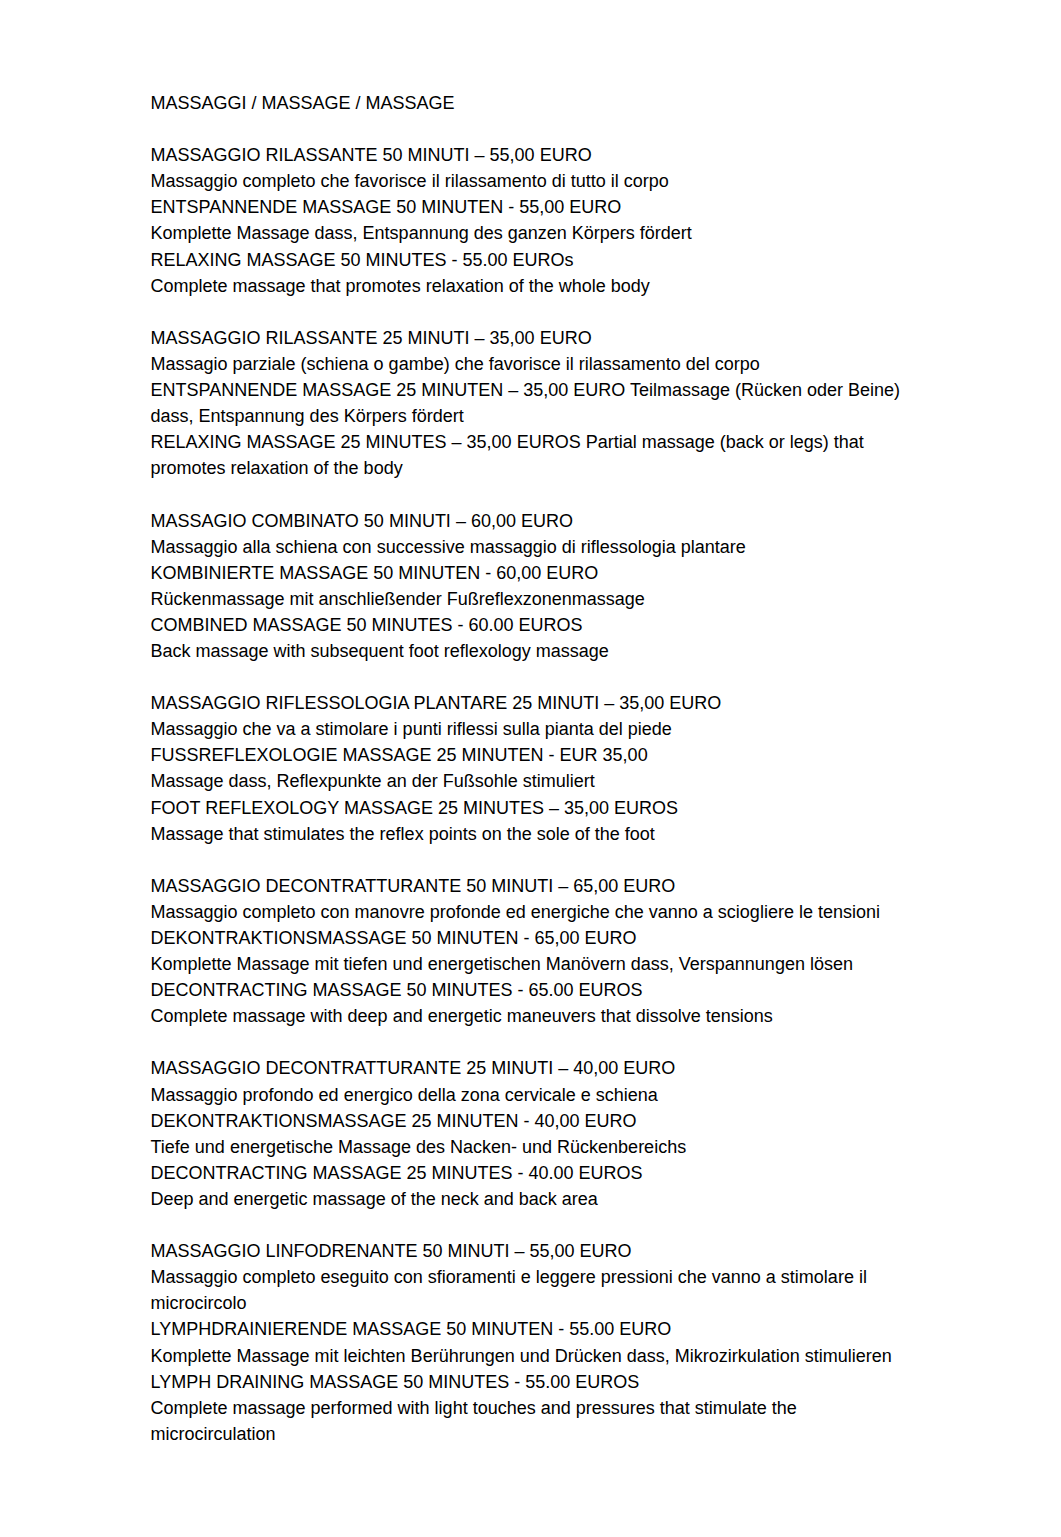MASSAGGI / MASSAGE / MASSAGE
MASSAGGIO RILASSANTE 50 MINUTI – 55,00 EURO
Massaggio completo che favorisce il rilassamento di tutto il corpo
ENTSPANNENDE MASSAGE 50 MINUTEN - 55,00 EURO
Komplette Massage dass, Entspannung des ganzen Körpers fördert
RELAXING MASSAGE 50 MINUTES - 55.00 EUROs
Complete massage that promotes relaxation of the whole body
MASSAGGIO RILASSANTE 25 MINUTI – 35,00 EURO
Massagio parziale (schiena o gambe) che favorisce il rilassamento del corpo
ENTSPANNENDE MASSAGE 25 MINUTEN – 35,00 EURO Teilmassage (Rücken oder Beine) dass, Entspannung des Körpers fördert
RELAXING MASSAGE 25 MINUTES – 35,00 EUROS Partial massage (back or legs) that promotes relaxation of the body
MASSAGIO COMBINATO 50 MINUTI – 60,00 EURO
Massaggio alla schiena con successive massaggio di riflessologia plantare
KOMBINIERTE MASSAGE 50 MINUTEN - 60,00 EURO
Rückenmassage mit anschließender Fußreflexzonenmassage
COMBINED MASSAGE 50 MINUTES - 60.00 EUROS
Back massage with subsequent foot reflexology massage
MASSAGGIO RIFLESSOLOGIA PLANTARE 25 MINUTI – 35,00 EURO
Massaggio che va a stimolare i punti riflessi sulla pianta del piede
FUSSREFLEXOLOGIE MASSAGE 25 MINUTEN - EUR 35,00
Massage dass, Reflexpunkte an der Fußsohle stimuliert
FOOT REFLEXOLOGY MASSAGE 25 MINUTES – 35,00 EUROS
Massage that stimulates the reflex points on the sole of the foot
MASSAGGIO DECONTRATTURANTE 50 MINUTI – 65,00 EURO
Massaggio completo con manovre profonde ed energiche che vanno a sciogliere le tensioni
DEKONTRAKTIONSMASSAGE 50 MINUTEN - 65,00 EURO
Komplette Massage mit tiefen und energetischen Manövern dass, Verspannungen lösen
DECONTRACTING MASSAGE 50 MINUTES - 65.00 EUROS
Complete massage with deep and energetic maneuvers that dissolve tensions
MASSAGGIO DECONTRATTURANTE 25 MINUTI – 40,00 EURO
Massaggio profondo ed energico della zona cervicale e schiena
DEKONTRAKTIONSMASSAGE 25 MINUTEN - 40,00 EURO
Tiefe und energetische Massage des Nacken- und Rückenbereichs
DECONTRACTING MASSAGE 25 MINUTES - 40.00 EUROS
Deep and energetic massage of the neck and back area
MASSAGGIO LINFODRENANTE 50 MINUTI – 55,00 EURO
Massaggio completo eseguito con sfioramenti e leggere pressioni che vanno a stimolare il microcircolo
LYMPHDRAINIERENDE MASSAGE 50 MINUTEN - 55.00 EURO
Komplette Massage mit leichten Berührungen und Drücken dass, Mikrozirkulation stimulieren
LYMPH DRAINING MASSAGE 50 MINUTES - 55.00 EUROS
Complete massage performed with light touches and pressures that stimulate the microcirculation